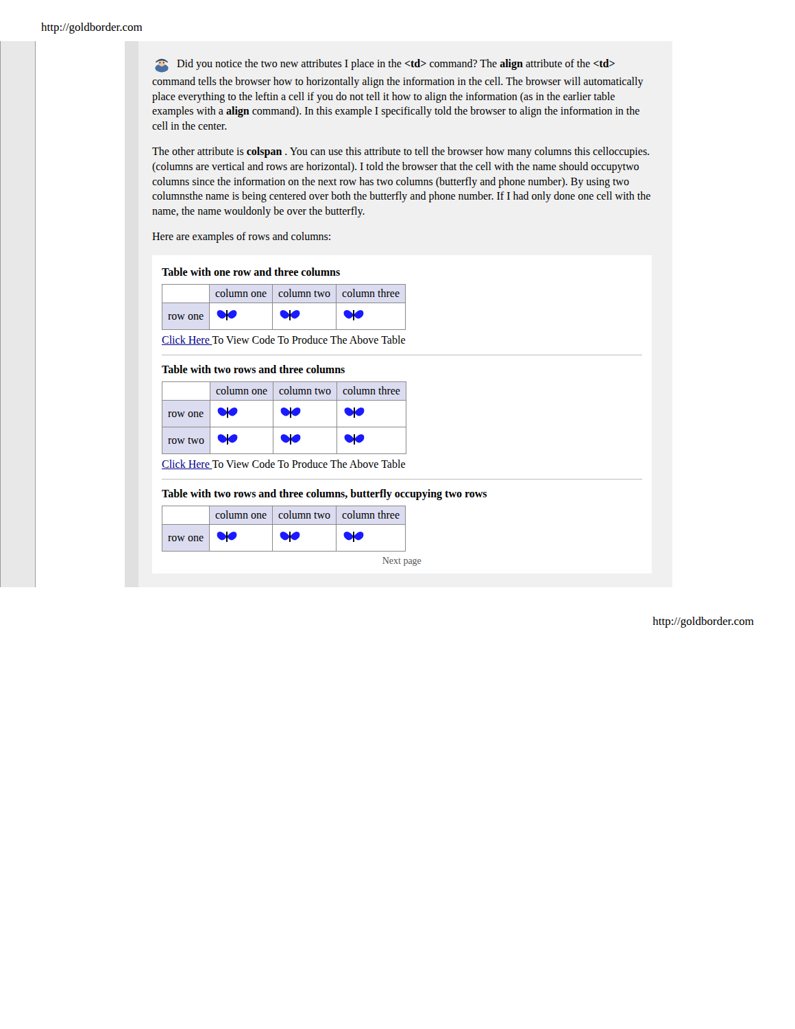http://goldborder.com
Did you notice the two new attributes I place in the <td> command? The align attribute of the <td> command tells the browser how to horizontally align the information in the cell. The browser will automatically place everything to the leftin a cell if you do not tell it how to align the information (as in the earlier table examples with a align command). In this example I specifically told the browser to align the information in the cell in the center.
The other attribute is colspan . You can use this attribute to tell the browser how many columns this celloccupies. (columns are vertical and rows are horizontal). I told the browser that the cell with the name should occupytwo columns since the information on the next row has two columns (butterfly and phone number). By using two columnsthe name is being centered over both the butterfly and phone number. If I had only done one cell with the name, the name wouldonly be over the butterfly.
Here are examples of rows and columns:
Table with one row and three columns
| | column one | column two | column three |
| row one | | | |
Click Here To View Code To Produce The Above Table
Table with two rows and three columns
| | column one | column two | column three |
| row one | | | |
| row two | | | |
Click Here To View Code To Produce The Above Table
Table with two rows and three columns, butterfly occupying two rows
| | column one | column two | column three |
| row one | | | |
Next page
http://goldborder.com